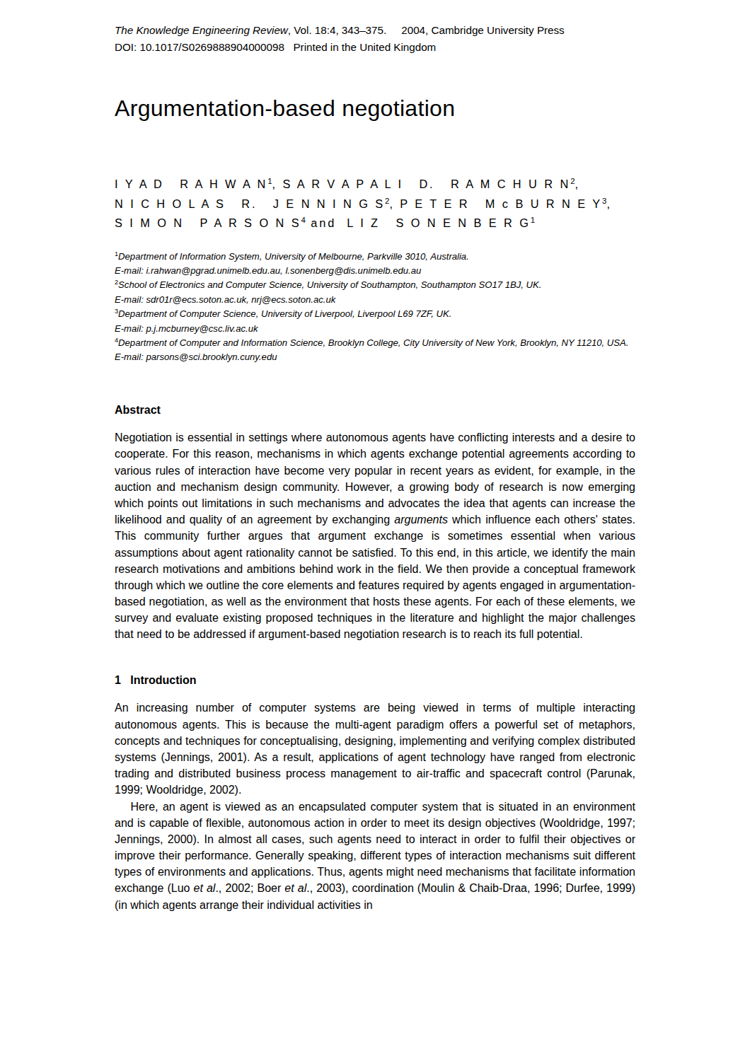The Knowledge Engineering Review, Vol. 18:4, 343–375. 2004, Cambridge University Press
DOI: 10.1017/S0269888904000098 Printed in the United Kingdom
Argumentation-based negotiation
I Y A D R A H W A N1, S A R V A P A L I D. R A M C H U R N2,
N I C H O L A S R. J E N N I N G S2, P E T E R M c B U R N E Y3,
S I M O N P A R S O N S4 and L I Z S O N E N B E R G1
1Department of Information System, University of Melbourne, Parkville 3010, Australia.
E-mail: i.rahwan@pgrad.unimelb.edu.au, l.sonenberg@dis.unimelb.edu.au
2School of Electronics and Computer Science, University of Southampton, Southampton SO17 1BJ, UK.
E-mail: sdr01r@ecs.soton.ac.uk, nrj@ecs.soton.ac.uk
3Department of Computer Science, University of Liverpool, Liverpool L69 7ZF, UK.
E-mail: p.j.mcburney@csc.liv.ac.uk
4Department of Computer and Information Science, Brooklyn College, City University of New York, Brooklyn, NY 11210, USA.
E-mail: parsons@sci.brooklyn.cuny.edu
Abstract
Negotiation is essential in settings where autonomous agents have conflicting interests and a desire to cooperate. For this reason, mechanisms in which agents exchange potential agreements according to various rules of interaction have become very popular in recent years as evident, for example, in the auction and mechanism design community. However, a growing body of research is now emerging which points out limitations in such mechanisms and advocates the idea that agents can increase the likelihood and quality of an agreement by exchanging arguments which influence each others' states. This community further argues that argument exchange is sometimes essential when various assumptions about agent rationality cannot be satisfied. To this end, in this article, we identify the main research motivations and ambitions behind work in the field. We then provide a conceptual framework through which we outline the core elements and features required by agents engaged in argumentation-based negotiation, as well as the environment that hosts these agents. For each of these elements, we survey and evaluate existing proposed techniques in the literature and highlight the major challenges that need to be addressed if argument-based negotiation research is to reach its full potential.
1 Introduction
An increasing number of computer systems are being viewed in terms of multiple interacting autonomous agents. This is because the multi-agent paradigm offers a powerful set of metaphors, concepts and techniques for conceptualising, designing, implementing and verifying complex distributed systems (Jennings, 2001). As a result, applications of agent technology have ranged from electronic trading and distributed business process management to air-traffic and spacecraft control (Parunak, 1999; Wooldridge, 2002).
Here, an agent is viewed as an encapsulated computer system that is situated in an environment and is capable of flexible, autonomous action in order to meet its design objectives (Wooldridge, 1997; Jennings, 2000). In almost all cases, such agents need to interact in order to fulfil their objectives or improve their performance. Generally speaking, different types of interaction mechanisms suit different types of environments and applications. Thus, agents might need mechanisms that facilitate information exchange (Luo et al., 2002; Boer et al., 2003), coordination (Moulin & Chaib-Draa, 1996; Durfee, 1999) (in which agents arrange their individual activities in